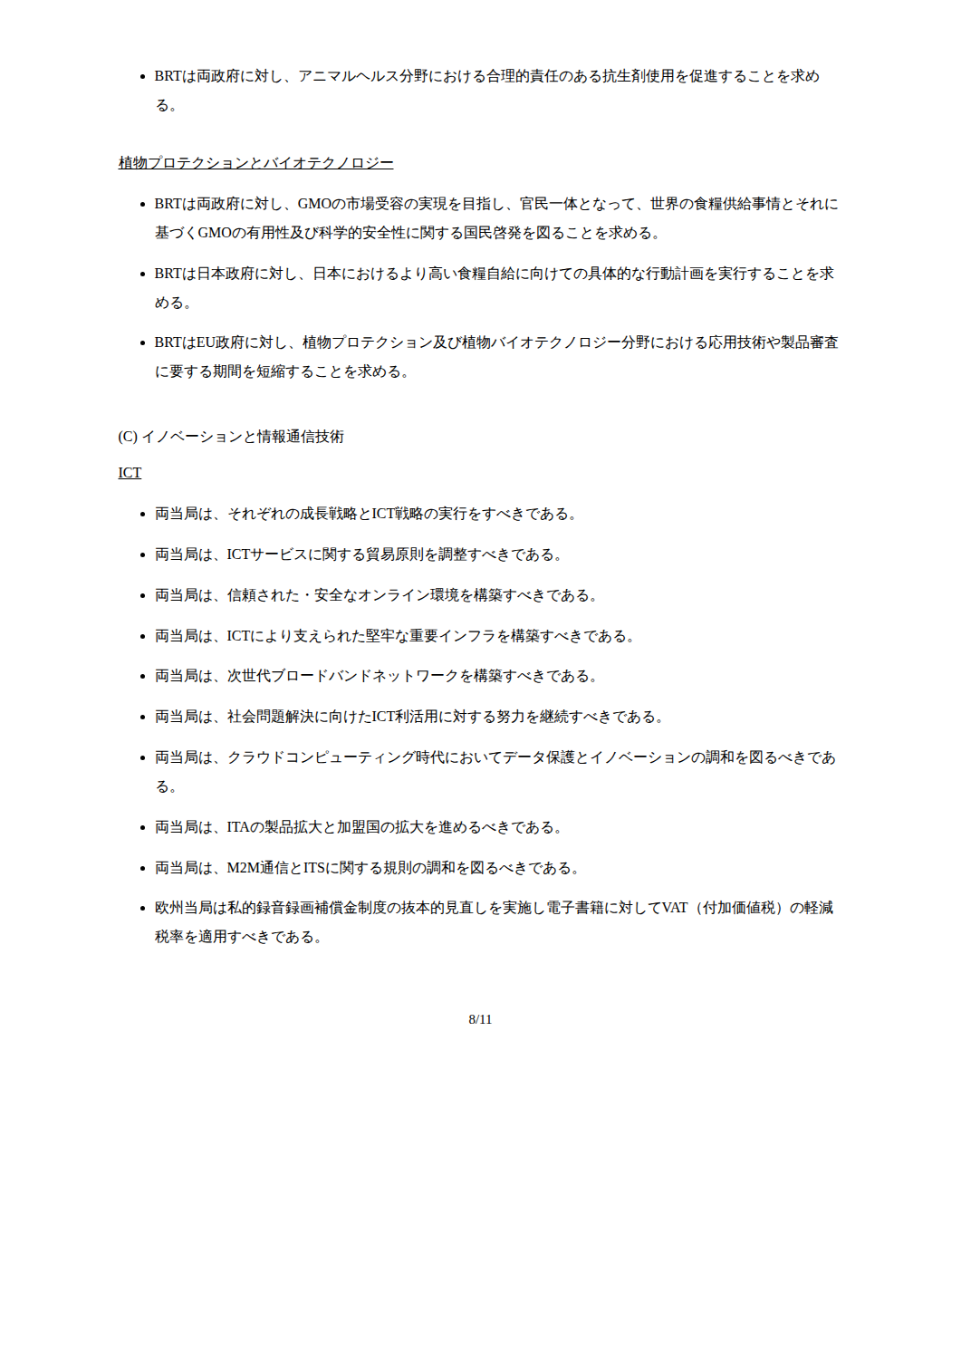BRTは両政府に対し、アニマルヘルス分野における合理的責任のある抗生剤使用を促進することを求める。
植物プロテクションとバイオテクノロジー
BRTは両政府に対し、GMOの市場受容の実現を目指し、官民一体となって、世界の食糧供給事情とそれに基づくGMOの有用性及び科学的安全性に関する国民啓発を図ることを求める。
BRTは日本政府に対し、日本におけるより高い食糧自給に向けての具体的な行動計画を実行することを求める。
BRTはEU政府に対し、植物プロテクション及び植物バイオテクノロジー分野における応用技術や製品審査に要する期間を短縮することを求める。
(C) イノベーションと情報通信技術
ICT
両当局は、それぞれの成長戦略とICT戦略の実行をすべきである。
両当局は、ICTサービスに関する貿易原則を調整すべきである。
両当局は、信頼された・安全なオンライン環境を構築すべきである。
両当局は、ICTにより支えられた堅牢な重要インフラを構築すべきである。
両当局は、次世代ブロードバンドネットワークを構築すべきである。
両当局は、社会問題解決に向けたICT利活用に対する努力を継続すべきである。
両当局は、クラウドコンピューティング時代においてデータ保護とイノベーションの調和を図るべきである。
両当局は、ITAの製品拡大と加盟国の拡大を進めるべきである。
両当局は、M2M通信とITSに関する規則の調和を図るべきである。
欧州当局は私的録音録画補償金制度の抜本的見直しを実施し電子書籍に対してVAT（付加価値税）の軽減税率を適用すべきである。
8/11